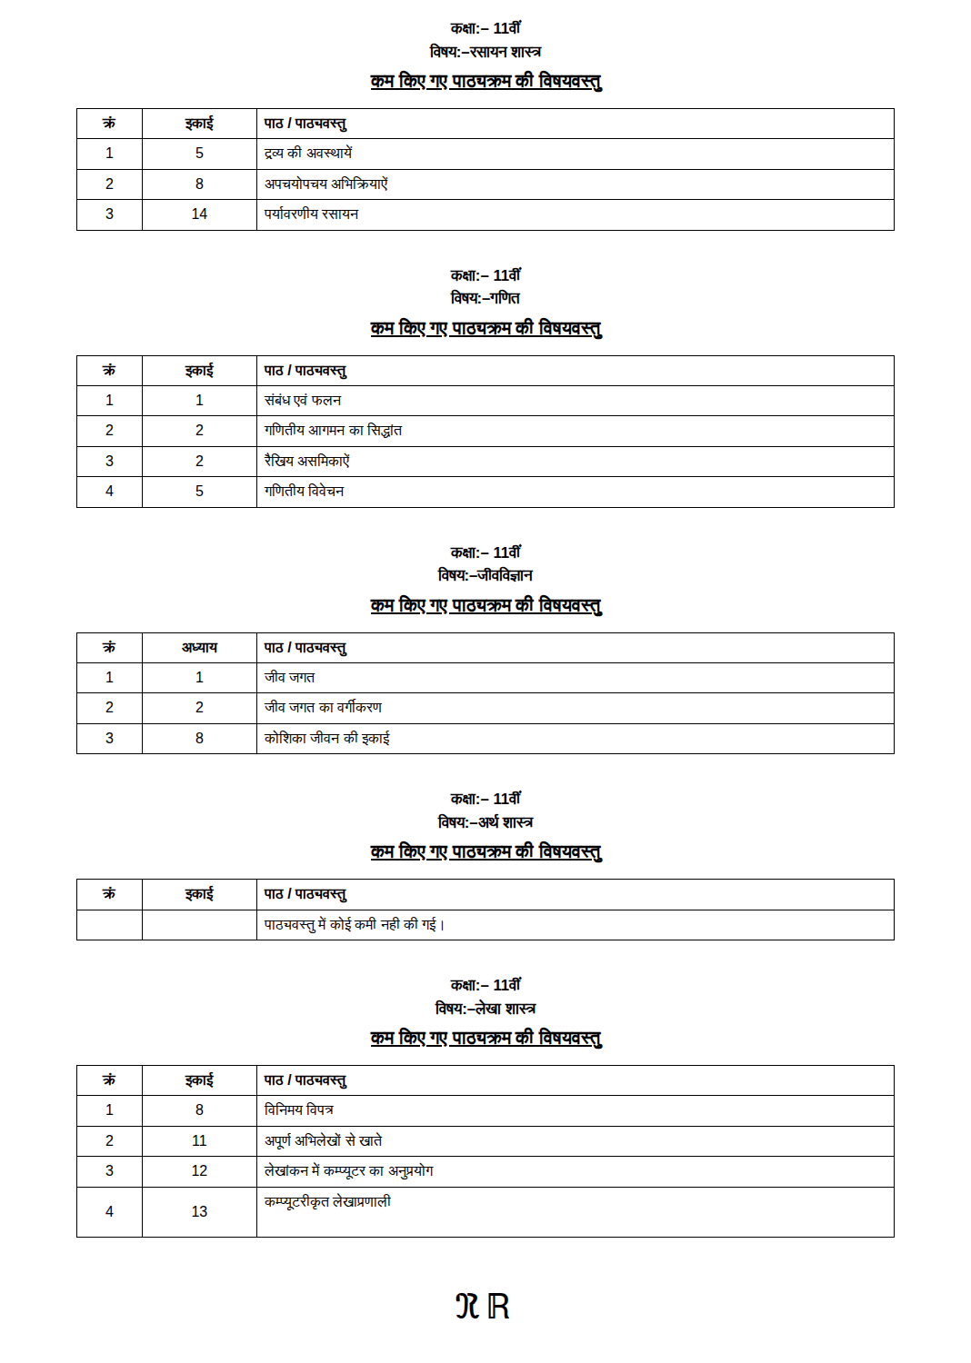कक्षा:– 11वीं विषय:–रसायन शास्त्र कम किए गए पाठ्यक्रम की विषयवस्तु
| क्रं | इकाई | पाठ / पाठ्यवस्तु |
| --- | --- | --- |
| 1 | 5 | द्रव्य की अवस्थायें |
| 2 | 8 | अपचयोपचय अभिक्रियाऐं |
| 3 | 14 | पर्यावरणीय रसायन |
कक्षा:– 11वीं विषय:–गणित कम किए गए पाठ्यक्रम की विषयवस्तु
| क्रं | इकाई | पाठ / पाठ्यवस्तु |
| --- | --- | --- |
| 1 | 1 | संबंध एवं फलन |
| 2 | 2 | गणितीय आगमन का सिद्धांत |
| 3 | 2 | रैखिय असमिकाऐं |
| 4 | 5 | गणितीय विवेचन |
कक्षा:– 11वीं विषय:–जीवविज्ञान कम किए गए पाठ्यक्रम की विषयवस्तु
| क्रं | अध्याय | पाठ / पाठ्यवस्तु |
| --- | --- | --- |
| 1 | 1 | जीव जगत |
| 2 | 2 | जीव जगत का वर्गीकरण |
| 3 | 8 | कोशिका जीवन की इकाई |
कक्षा:– 11वीं विषय:–अर्थ शास्त्र कम किए गए पाठ्यक्रम की विषयवस्तु
| क्रं | इकाई | पाठ / पाठ्यवस्तु |
| --- | --- | --- |
| | | पाठ्यवस्तु में कोई कमी नही की गई। |
कक्षा:– 11वीं विषय:–लेखा शास्त्र कम किए गए पाठ्यक्रम की विषयवस्तु
| क्रं | इकाई | पाठ / पाठ्यवस्तु |
| --- | --- | --- |
| 1 | 8 | विनिमय विपत्र |
| 2 | 11 | अपूर्ण अभिलेखों से खाते |
| 3 | 12 | लेखांकन में कम्प्यूटर का अनुप्रयोग |
| 4 | 13 | कम्प्यूटरीकृत लेखाप्रणाली |
ℜℝ